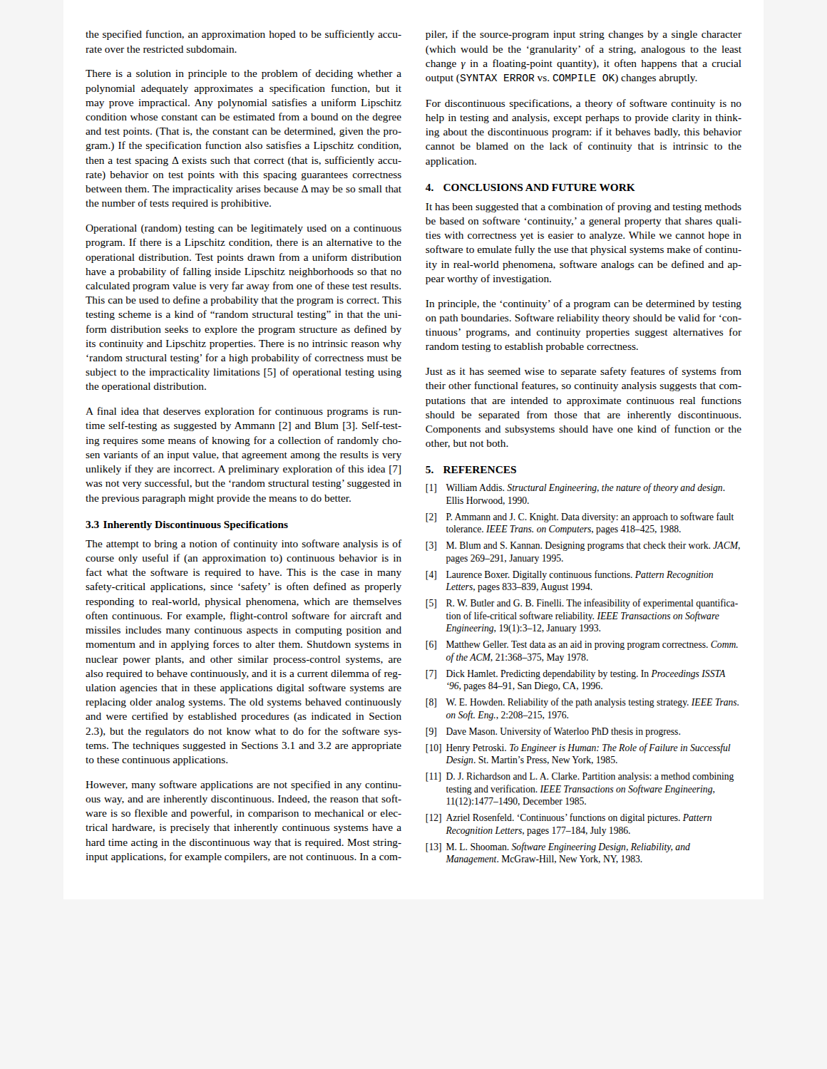the specified function, an approximation hoped to be sufficiently accurate over the restricted subdomain.
There is a solution in principle to the problem of deciding whether a polynomial adequately approximates a specification function, but it may prove impractical. Any polynomial satisfies a uniform Lipschitz condition whose constant can be estimated from a bound on the degree and test points. (That is, the constant can be determined, given the program.) If the specification function also satisfies a Lipschitz condition, then a test spacing Δ exists such that correct (that is, sufficiently accurate) behavior on test points with this spacing guarantees correctness between them. The impracticality arises because Δ may be so small that the number of tests required is prohibitive.
Operational (random) testing can be legitimately used on a continuous program. If there is a Lipschitz condition, there is an alternative to the operational distribution. Test points drawn from a uniform distribution have a probability of falling inside Lipschitz neighborhoods so that no calculated program value is very far away from one of these test results. This can be used to define a probability that the program is correct. This testing scheme is a kind of “random structural testing” in that the uniform distribution seeks to explore the program structure as defined by its continuity and Lipschitz properties. There is no intrinsic reason why ‘random structural testing’ for a high probability of correctness must be subject to the impracticality limitations [5] of operational testing using the operational distribution.
A final idea that deserves exploration for continuous programs is run-time self-testing as suggested by Ammann [2] and Blum [3]. Self-testing requires some means of knowing for a collection of randomly chosen variants of an input value, that agreement among the results is very unlikely if they are incorrect. A preliminary exploration of this idea [7] was not very successful, but the ‘random structural testing’ suggested in the previous paragraph might provide the means to do better.
3.3 Inherently Discontinuous Specifications
The attempt to bring a notion of continuity into software analysis is of course only useful if (an approximation to) continuous behavior is in fact what the software is required to have. This is the case in many safety-critical applications, since ‘safety’ is often defined as properly responding to real-world, physical phenomena, which are themselves often continuous. For example, flight-control software for aircraft and missiles includes many continuous aspects in computing position and momentum and in applying forces to alter them. Shutdown systems in nuclear power plants, and other similar process-control systems, are also required to behave continuously, and it is a current dilemma of regulation agencies that in these applications digital software systems are replacing older analog systems. The old systems behaved continuously and were certified by established procedures (as indicated in Section 2.3), but the regulators do not know what to do for the software systems. The techniques suggested in Sections 3.1 and 3.2 are appropriate to these continuous applications.
However, many software applications are not specified in any continuous way, and are inherently discontinuous. Indeed, the reason that software is so flexible and powerful, in comparison to mechanical or electrical hardware, is precisely that inherently continuous systems have a hard time acting in the discontinuous way that is required. Most string-input applications, for example compilers, are not continuous. In a compiler, if the source-program input string changes by a single character (which would be the ‘granularity’ of a string, analogous to the least change γ in a floating-point quantity), it often happens that a crucial output (SYNTAX ERROR vs. COMPILE OK) changes abruptly.
For discontinuous specifications, a theory of software continuity is no help in testing and analysis, except perhaps to provide clarity in thinking about the discontinuous program: if it behaves badly, this behavior cannot be blamed on the lack of continuity that is intrinsic to the application.
4. CONCLUSIONS AND FUTURE WORK
It has been suggested that a combination of proving and testing methods be based on software ‘continuity,’ a general property that shares qualities with correctness yet is easier to analyze. While we cannot hope in software to emulate fully the use that physical systems make of continuity in real-world phenomena, software analogs can be defined and appear worthy of investigation.
In principle, the ‘continuity’ of a program can be determined by testing on path boundaries. Software reliability theory should be valid for ‘continuous’ programs, and continuity properties suggest alternatives for random testing to establish probable correctness.
Just as it has seemed wise to separate safety features of systems from their other functional features, so continuity analysis suggests that computations that are intended to approximate continuous real functions should be separated from those that are inherently discontinuous. Components and subsystems should have one kind of function or the other, but not both.
5. REFERENCES
[1] William Addis. Structural Engineering, the nature of theory and design. Ellis Horwood, 1990.
[2] P. Ammann and J. C. Knight. Data diversity: an approach to software fault tolerance. IEEE Trans. on Computers, pages 418–425, 1988.
[3] M. Blum and S. Kannan. Designing programs that check their work. JACM, pages 269–291, January 1995.
[4] Laurence Boxer. Digitally continuous functions. Pattern Recognition Letters, pages 833–839, August 1994.
[5] R. W. Butler and G. B. Finelli. The infeasibility of experimental quantification of life-critical software reliability. IEEE Transactions on Software Engineering, 19(1):3–12, January 1993.
[6] Matthew Geller. Test data as an aid in proving program correctness. Comm. of the ACM, 21:368–375, May 1978.
[7] Dick Hamlet. Predicting dependability by testing. In Proceedings ISSTA ‘96, pages 84–91, San Diego, CA, 1996.
[8] W. E. Howden. Reliability of the path analysis testing strategy. IEEE Trans. on Soft. Eng., 2:208–215, 1976.
[9] Dave Mason. University of Waterloo PhD thesis in progress.
[10] Henry Petroski. To Engineer is Human: The Role of Failure in Successful Design. St. Martin’s Press, New York, 1985.
[11] D. J. Richardson and L. A. Clarke. Partition analysis: a method combining testing and verification. IEEE Transactions on Software Engineering, 11(12):1477–1490, December 1985.
[12] Azriel Rosenfeld. ‘Continuous’ functions on digital pictures. Pattern Recognition Letters, pages 177–184, July 1986.
[13] M. L. Shooman. Software Engineering Design, Reliability, and Management. McGraw-Hill, New York, NY, 1983.